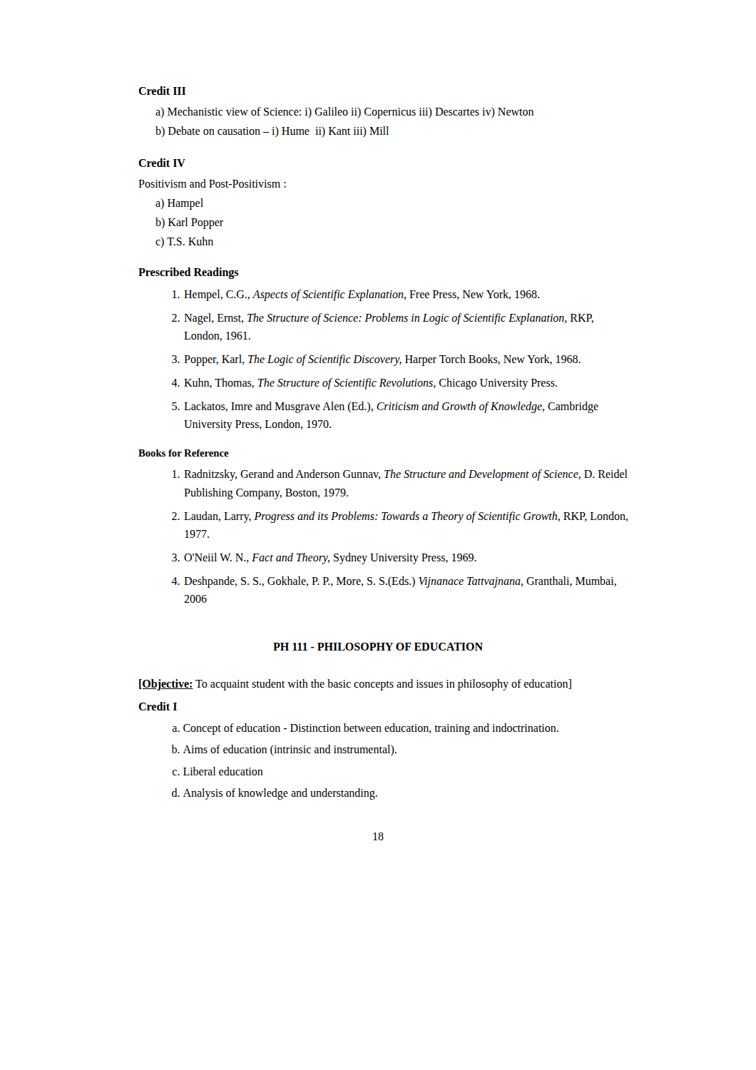Credit III
a) Mechanistic view of Science: i) Galileo ii) Copernicus iii) Descartes iv) Newton
b) Debate on causation – i) Hume ii) Kant iii) Mill
Credit IV
Positivism and Post-Positivism :
a) Hampel
b) Karl Popper
c) T.S. Kuhn
Prescribed Readings
Hempel, C.G., Aspects of Scientific Explanation, Free Press, New York, 1968.
Nagel, Ernst, The Structure of Science: Problems in Logic of Scientific Explanation, RKP, London, 1961.
Popper, Karl, The Logic of Scientific Discovery, Harper Torch Books, New York, 1968.
Kuhn, Thomas, The Structure of Scientific Revolutions, Chicago University Press.
Lackatos, Imre and Musgrave Alen (Ed.), Criticism and Growth of Knowledge, Cambridge University Press, London, 1970.
Books for Reference
Radnitzsky, Gerand and Anderson Gunnav, The Structure and Development of Science, D. Reidel Publishing Company, Boston, 1979.
Laudan, Larry, Progress and its Problems: Towards a Theory of Scientific Growth, RKP, London, 1977.
O'Neiil W. N., Fact and Theory, Sydney University Press, 1969.
Deshpande, S. S., Gokhale, P. P., More, S. S.(Eds.) Vijnanace Tattvajnana, Granthali, Mumbai, 2006
PH 111 - PHILOSOPHY OF EDUCATION
[Objective: To acquaint student with the basic concepts and issues in philosophy of education]
Credit I
Concept of education - Distinction between education, training and indoctrination.
Aims of education (intrinsic and instrumental).
Liberal education
Analysis of knowledge and understanding.
18